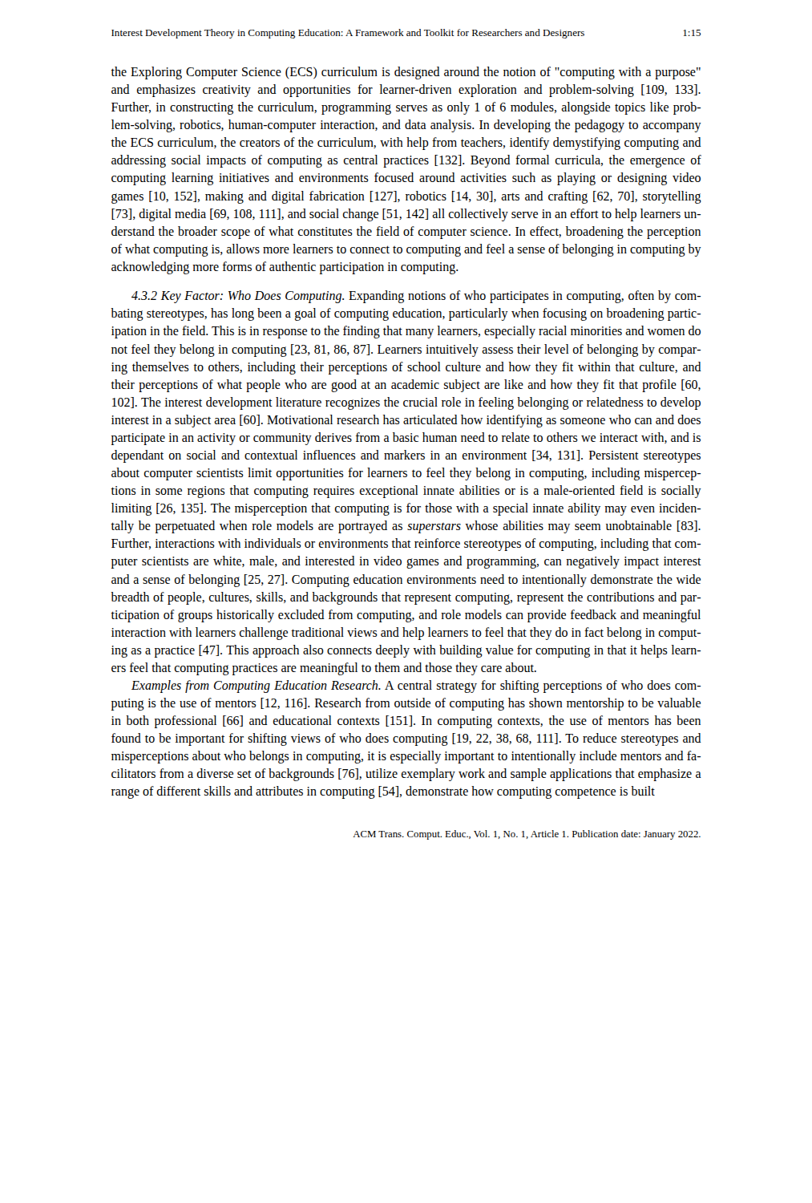Interest Development Theory in Computing Education: A Framework and Toolkit for Researchers and Designers 1:15
the Exploring Computer Science (ECS) curriculum is designed around the notion of "computing with a purpose" and emphasizes creativity and opportunities for learner-driven exploration and problem-solving [109, 133]. Further, in constructing the curriculum, programming serves as only 1 of 6 modules, alongside topics like problem-solving, robotics, human-computer interaction, and data analysis. In developing the pedagogy to accompany the ECS curriculum, the creators of the curriculum, with help from teachers, identify demystifying computing and addressing social impacts of computing as central practices [132]. Beyond formal curricula, the emergence of computing learning initiatives and environments focused around activities such as playing or designing video games [10, 152], making and digital fabrication [127], robotics [14, 30], arts and crafting [62, 70], storytelling [73], digital media [69, 108, 111], and social change [51, 142] all collectively serve in an effort to help learners understand the broader scope of what constitutes the field of computer science. In effect, broadening the perception of what computing is, allows more learners to connect to computing and feel a sense of belonging in computing by acknowledging more forms of authentic participation in computing.
4.3.2 Key Factor: Who Does Computing. Expanding notions of who participates in computing, often by combating stereotypes, has long been a goal of computing education, particularly when focusing on broadening participation in the field. This is in response to the finding that many learners, especially racial minorities and women do not feel they belong in computing [23, 81, 86, 87]. Learners intuitively assess their level of belonging by comparing themselves to others, including their perceptions of school culture and how they fit within that culture, and their perceptions of what people who are good at an academic subject are like and how they fit that profile [60, 102]. The interest development literature recognizes the crucial role in feeling belonging or relatedness to develop interest in a subject area [60]. Motivational research has articulated how identifying as someone who can and does participate in an activity or community derives from a basic human need to relate to others we interact with, and is dependant on social and contextual influences and markers in an environment [34, 131]. Persistent stereotypes about computer scientists limit opportunities for learners to feel they belong in computing, including misperceptions in some regions that computing requires exceptional innate abilities or is a male-oriented field is socially limiting [26, 135]. The misperception that computing is for those with a special innate ability may even incidentally be perpetuated when role models are portrayed as superstars whose abilities may seem unobtainable [83]. Further, interactions with individuals or environments that reinforce stereotypes of computing, including that computer scientists are white, male, and interested in video games and programming, can negatively impact interest and a sense of belonging [25, 27]. Computing education environments need to intentionally demonstrate the wide breadth of people, cultures, skills, and backgrounds that represent computing, represent the contributions and participation of groups historically excluded from computing, and role models can provide feedback and meaningful interaction with learners challenge traditional views and help learners to feel that they do in fact belong in computing as a practice [47]. This approach also connects deeply with building value for computing in that it helps learners feel that computing practices are meaningful to them and those they care about.
Examples from Computing Education Research. A central strategy for shifting perceptions of who does computing is the use of mentors [12, 116]. Research from outside of computing has shown mentorship to be valuable in both professional [66] and educational contexts [151]. In computing contexts, the use of mentors has been found to be important for shifting views of who does computing [19, 22, 38, 68, 111]. To reduce stereotypes and misperceptions about who belongs in computing, it is especially important to intentionally include mentors and facilitators from a diverse set of backgrounds [76], utilize exemplary work and sample applications that emphasize a range of different skills and attributes in computing [54], demonstrate how computing competence is built
ACM Trans. Comput. Educ., Vol. 1, No. 1, Article 1. Publication date: January 2022.